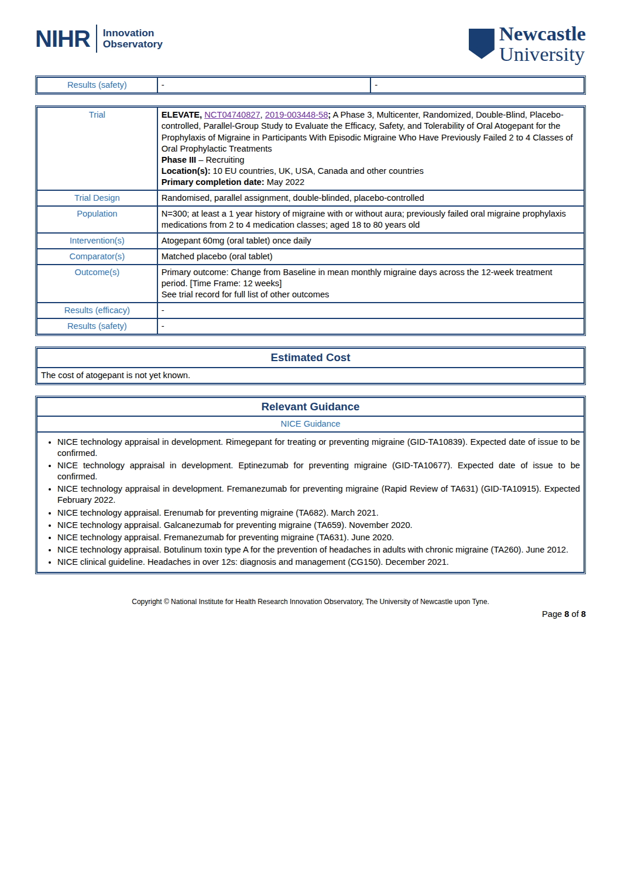NIHR
Innovation
Observatory
Newcastle University
| Results (safety) | - | - |
| Trial | ELEVATE, NCT04740827 , 2019-003448-58 ; A Phase 3, Multicenter, Randomized, Double-Blind, Placebo-controlled, Parallel-Group Study to Evaluate the Efficacy, Safety, and Tolerability of Oral Atogepant for the Prophylaxis of Migraine in Participants With Episodic Migraine Who Have Previously Failed 2 to 4 Classes of Oral Prophylactic Treatments Phase III – Recruiting Location(s): 10 EU countries, UK, USA, Canada and other countries Primary completion date: May 2022 |
| Trial Design | Randomised, parallel assignment, double-blinded, placebo-controlled |
| Population | N=300; at least a 1 year history of migraine with or without aura; previously failed oral migraine prophylaxis medications from 2 to 4 medication classes; aged 18 to 80 years old |
| Intervention(s) | Atogepant 60mg (oral tablet) once daily |
| Comparator(s) | Matched placebo (oral tablet) |
| Outcome(s) | Primary outcome: Change from Baseline in mean monthly migraine days across the 12-week treatment period. [Time Frame: 12 weeks] See trial record for full list of other outcomes |
| Results (efficacy) | - |
| Results (safety) | - |
| Estimated Cost |
| The cost of atogepant is not yet known. |
| Relevant Guidance |
| NICE Guidance |
| NICE technology appraisal in development. Rimegepant for treating or preventing migraine (GID-TA10839). Expected date of issue to be confirmed. NICE technology appraisal in development. Eptinezumab for preventing migraine (GID-TA10677). Expected date of issue to be confirmed. NICE technology appraisal in development. Fremanezumab for preventing migraine (Rapid Review of TA631) (GID-TA10915). Expected February 2022. NICE technology appraisal. Erenumab for preventing migraine (TA682). March 2021. NICE technology appraisal. Galcanezumab for preventing migraine (TA659). November 2020. NICE technology appraisal. Fremanezumab for preventing migraine (TA631). June 2020. NICE technology appraisal. Botulinum toxin type A for the prevention of headaches in adults with chronic migraine (TA260). June 2012. NICE clinical guideline. Headaches in over 12s: diagnosis and management (CG150). December 2021. |
Copyright © National Institute for Health Research Innovation Observatory, The University of Newcastle upon Tyne.
Page 8 of 8